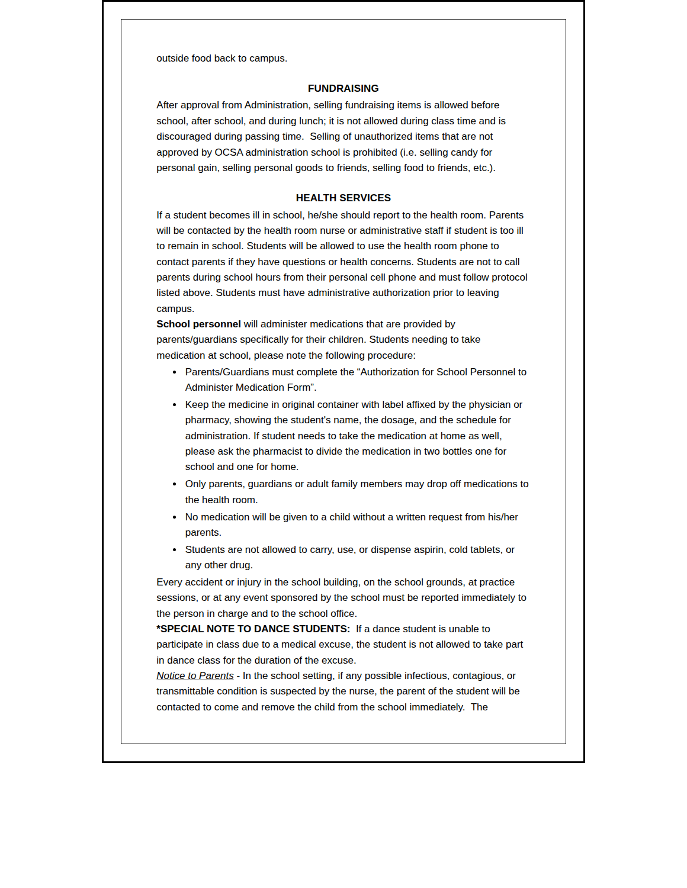outside food back to campus.
FUNDRAISING
After approval from Administration, selling fundraising items is allowed before school, after school, and during lunch; it is not allowed during class time and is discouraged during passing time. Selling of unauthorized items that are not approved by OCSA administration school is prohibited (i.e. selling candy for personal gain, selling personal goods to friends, selling food to friends, etc.).
HEALTH SERVICES
If a student becomes ill in school, he/she should report to the health room. Parents will be contacted by the health room nurse or administrative staff if student is too ill to remain in school. Students will be allowed to use the health room phone to contact parents if they have questions or health concerns. Students are not to call parents during school hours from their personal cell phone and must follow protocol listed above. Students must have administrative authorization prior to leaving campus.
School personnel will administer medications that are provided by parents/guardians specifically for their children. Students needing to take medication at school, please note the following procedure:
Parents/Guardians must complete the “Authorization for School Personnel to Administer Medication Form”.
Keep the medicine in original container with label affixed by the physician or pharmacy, showing the student's name, the dosage, and the schedule for administration. If student needs to take the medication at home as well, please ask the pharmacist to divide the medication in two bottles one for school and one for home.
Only parents, guardians or adult family members may drop off medications to the health room.
No medication will be given to a child without a written request from his/her parents.
Students are not allowed to carry, use, or dispense aspirin, cold tablets, or any other drug.
Every accident or injury in the school building, on the school grounds, at practice sessions, or at any event sponsored by the school must be reported immediately to the person in charge and to the school office.
*SPECIAL NOTE TO DANCE STUDENTS: If a dance student is unable to participate in class due to a medical excuse, the student is not allowed to take part in dance class for the duration of the excuse.
Notice to Parents - In the school setting, if any possible infectious, contagious, or transmittable condition is suspected by the nurse, the parent of the student will be contacted to come and remove the child from the school immediately. The